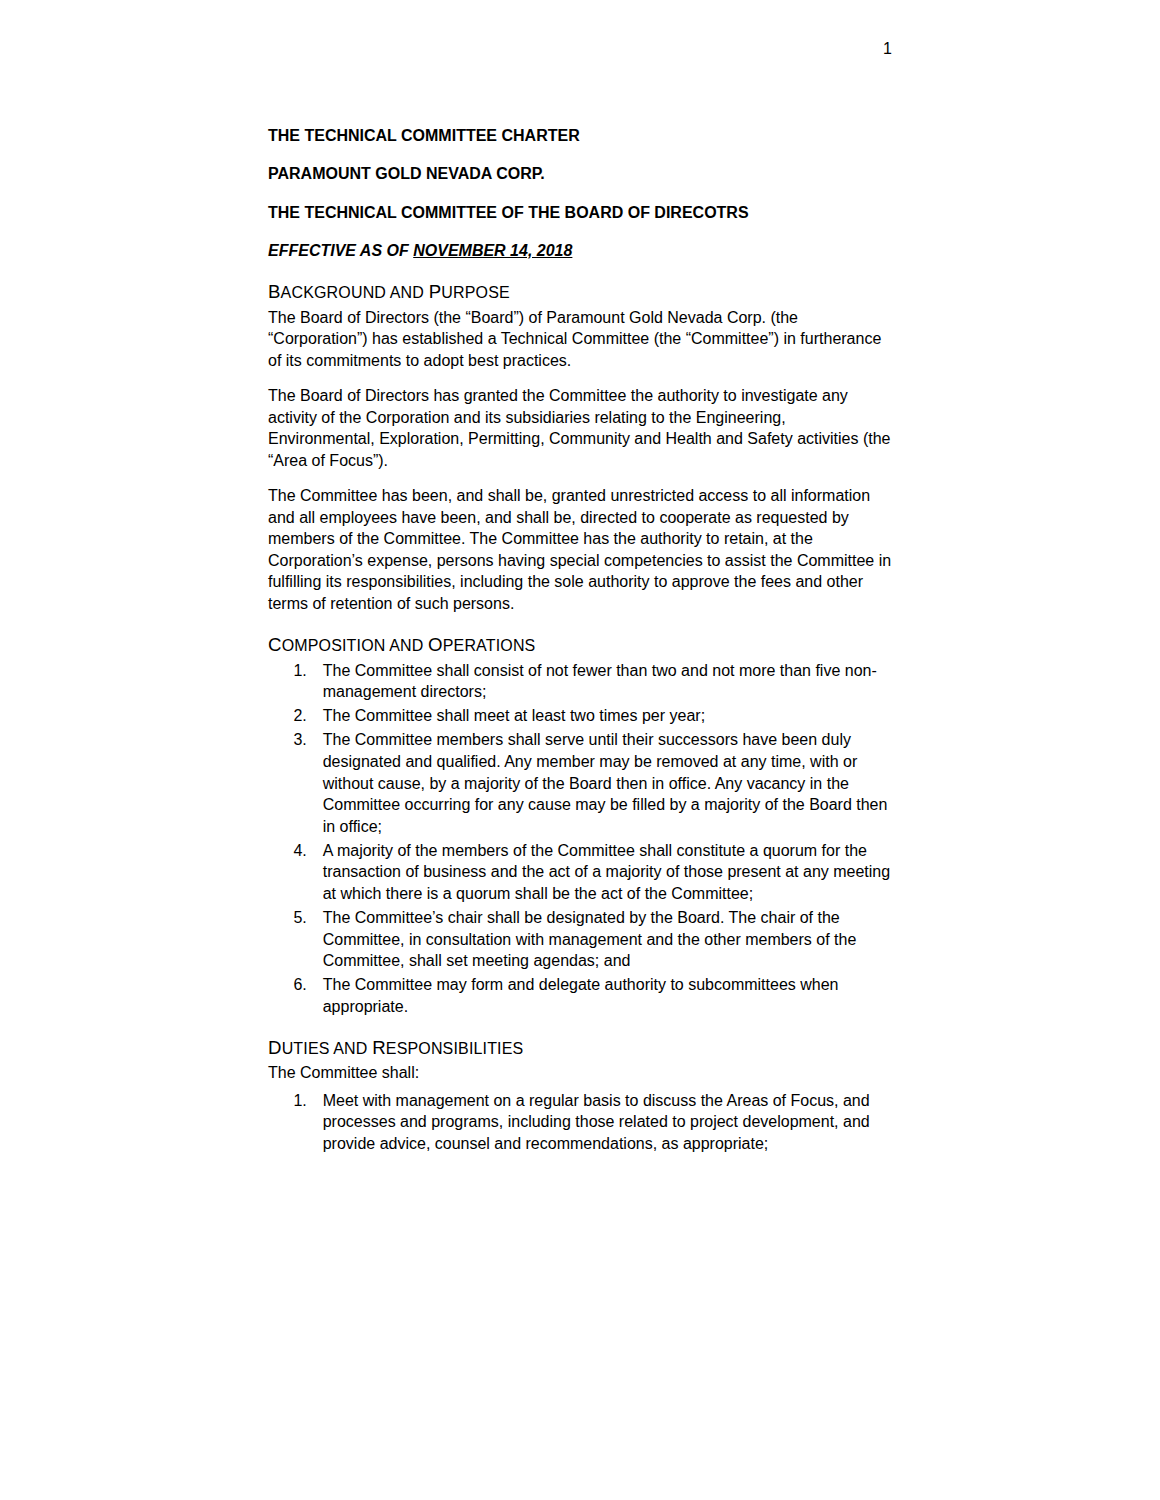1
THE TECHNICAL COMMITTEE CHARTER
PARAMOUNT GOLD NEVADA CORP.
THE TECHNICAL COMMITTEE OF THE BOARD OF DIRECOTRS
EFFECTIVE AS OF NOVEMBER 14, 2018
BACKGROUND AND PURPOSE
The Board of Directors (the “Board”) of Paramount Gold Nevada Corp. (the “Corporation”) has established a Technical Committee (the “Committee”) in furtherance of its commitments to adopt best practices.
The Board of Directors has granted the Committee the authority to investigate any activity of the Corporation and its subsidiaries relating to the Engineering, Environmental, Exploration, Permitting, Community and Health and Safety activities (the “Area of Focus”).
The Committee has been, and shall be, granted unrestricted access to all information and all employees have been, and shall be, directed to cooperate as requested by members of the Committee. The Committee has the authority to retain, at the Corporation’s expense, persons having special competencies to assist the Committee in fulfilling its responsibilities, including the sole authority to approve the fees and other terms of retention of such persons.
COMPOSITION AND OPERATIONS
The Committee shall consist of not fewer than two and not more than five non-management directors;
The Committee shall meet at least two times per year;
The Committee members shall serve until their successors have been duly designated and qualified. Any member may be removed at any time, with or without cause, by a majority of the Board then in office. Any vacancy in the Committee occurring for any cause may be filled by a majority of the Board then in office;
A majority of the members of the Committee shall constitute a quorum for the transaction of business and the act of a majority of those present at any meeting at which there is a quorum shall be the act of the Committee;
The Committee’s chair shall be designated by the Board. The chair of the Committee, in consultation with management and the other members of the Committee, shall set meeting agendas; and
The Committee may form and delegate authority to subcommittees when appropriate.
DUTIES AND RESPONSIBILITIES
The Committee shall:
Meet with management on a regular basis to discuss the Areas of Focus, and processes and programs, including those related to project development, and provide advice, counsel and recommendations, as appropriate;